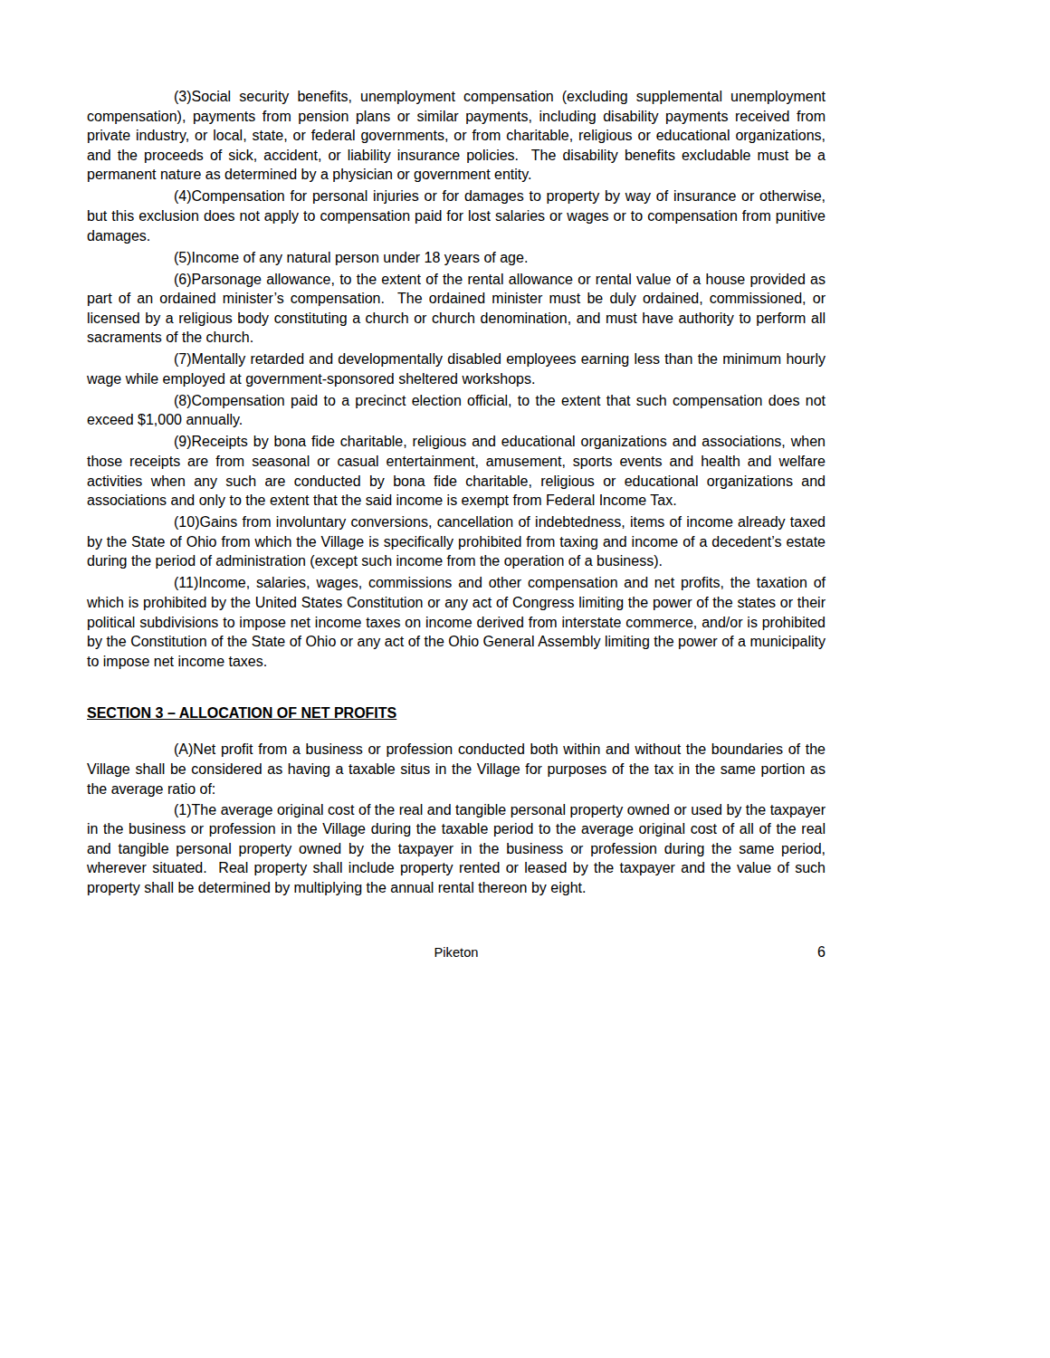(3) Social security benefits, unemployment compensation (excluding supplemental unemployment compensation), payments from pension plans or similar payments, including disability payments received from private industry, or local, state, or federal governments, or from charitable, religious or educational organizations, and the proceeds of sick, accident, or liability insurance policies. The disability benefits excludable must be a permanent nature as determined by a physician or government entity.
(4) Compensation for personal injuries or for damages to property by way of insurance or otherwise, but this exclusion does not apply to compensation paid for lost salaries or wages or to compensation from punitive damages.
(5) Income of any natural person under 18 years of age.
(6) Parsonage allowance, to the extent of the rental allowance or rental value of a house provided as part of an ordained minister’s compensation. The ordained minister must be duly ordained, commissioned, or licensed by a religious body constituting a church or church denomination, and must have authority to perform all sacraments of the church.
(7) Mentally retarded and developmentally disabled employees earning less than the minimum hourly wage while employed at government-sponsored sheltered workshops.
(8) Compensation paid to a precinct election official, to the extent that such compensation does not exceed $1,000 annually.
(9) Receipts by bona fide charitable, religious and educational organizations and associations, when those receipts are from seasonal or casual entertainment, amusement, sports events and health and welfare activities when any such are conducted by bona fide charitable, religious or educational organizations and associations and only to the extent that the said income is exempt from Federal Income Tax.
(10) Gains from involuntary conversions, cancellation of indebtedness, items of income already taxed by the State of Ohio from which the Village is specifically prohibited from taxing and income of a decedent’s estate during the period of administration (except such income from the operation of a business).
(11) Income, salaries, wages, commissions and other compensation and net profits, the taxation of which is prohibited by the United States Constitution or any act of Congress limiting the power of the states or their political subdivisions to impose net income taxes on income derived from interstate commerce, and/or is prohibited by the Constitution of the State of Ohio or any act of the Ohio General Assembly limiting the power of a municipality to impose net income taxes.
SECTION 3 – ALLOCATION OF NET PROFITS
(A) Net profit from a business or profession conducted both within and without the boundaries of the Village shall be considered as having a taxable situs in the Village for purposes of the tax in the same portion as the average ratio of:
(1) The average original cost of the real and tangible personal property owned or used by the taxpayer in the business or profession in the Village during the taxable period to the average original cost of all of the real and tangible personal property owned by the taxpayer in the business or profession during the same period, wherever situated. Real property shall include property rented or leased by the taxpayer and the value of such property shall be determined by multiplying the annual rental thereon by eight.
Piketon 6